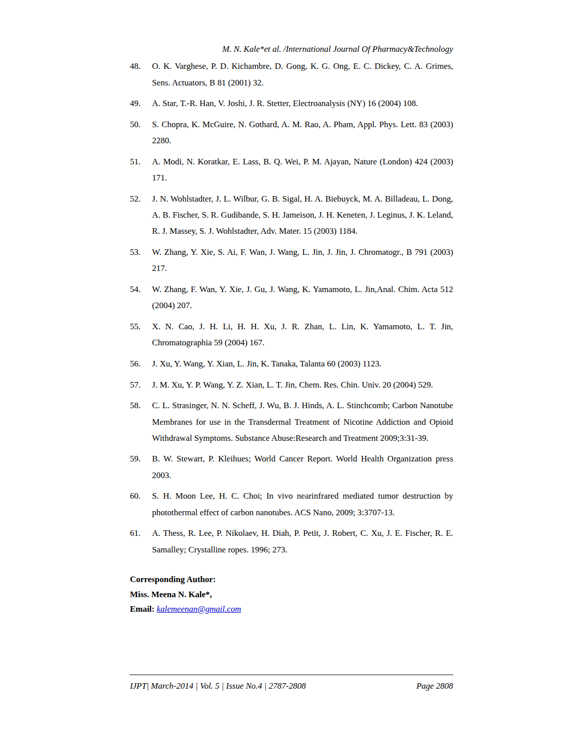M. N. Kale*et al. /International Journal Of Pharmacy&Technology
48. O. K. Varghese, P. D. Kichambre, D. Gong, K. G. Ong, E. C. Dickey, C. A. Grimes, Sens. Actuators, B 81 (2001) 32.
49. A. Star, T.-R. Han, V. Joshi, J. R. Stetter, Electroanalysis (NY) 16 (2004) 108.
50. S. Chopra, K. McGuire, N. Gothard, A. M. Rao, A. Pham, Appl. Phys. Lett. 83 (2003) 2280.
51. A. Modi, N. Koratkar, E. Lass, B. Q. Wei, P. M. Ajayan, Nature (London) 424 (2003) 171.
52. J. N. Wohlstadter, J. L. Wilbur, G. B. Sigal, H. A. Biebuyck, M. A. Billadeau, L. Dong, A. B. Fischer, S. R. Gudibande, S. H. Jameison, J. H. Keneten, J. Leginus, J. K. Leland, R. J. Massey, S. J. Wohlstadter, Adv. Mater. 15 (2003) 1184.
53. W. Zhang, Y. Xie, S. Ai, F. Wan, J. Wang, L. Jin, J. Jin, J. Chromatogr., B 791 (2003) 217.
54. W. Zhang, F. Wan, Y. Xie, J. Gu, J. Wang, K. Yamamoto, L. Jin,Anal. Chim. Acta 512 (2004) 207.
55. X. N. Cao, J. H. Li, H. H. Xu, J. R. Zhan, L. Lin, K. Yamamoto, L. T. Jin, Chromatographia 59 (2004) 167.
56. J. Xu, Y. Wang, Y. Xian, L. Jin, K. Tanaka, Talanta 60 (2003) 1123.
57. J. M. Xu, Y. P. Wang, Y. Z. Xian, L. T. Jin, Chem. Res. Chin. Univ. 20 (2004) 529.
58. C. L. Strasinger, N. N. Scheff, J. Wu, B. J. Hinds, A. L. Stinchcomb; Carbon Nanotube Membranes for use in the Transdermal Treatment of Nicotine Addiction and Opioid Withdrawal Symptoms. Substance Abuse:Research and Treatment 2009;3:31-39.
59. B. W. Stewart, P. Kleihues; World Cancer Report. World Health Organization press 2003.
60. S. H. Moon Lee, H. C. Choi; In vivo nearinfrared mediated tumor destruction by photothermal effect of carbon nanotubes. ACS Nano, 2009; 3:3707-13.
61. A. Thess, R. Lee, P. Nikolaev, H. Diah, P. Petit, J. Robert, C. Xu, J. E. Fischer, R. E. Samalley; Crystalline ropes. 1996; 273.
Corresponding Author:
Miss. Meena N. Kale*,
Email: kalemeenan@gmail.com
IJPT| March-2014 | Vol. 5 | Issue No.4 | 2787-2808
Page 2808